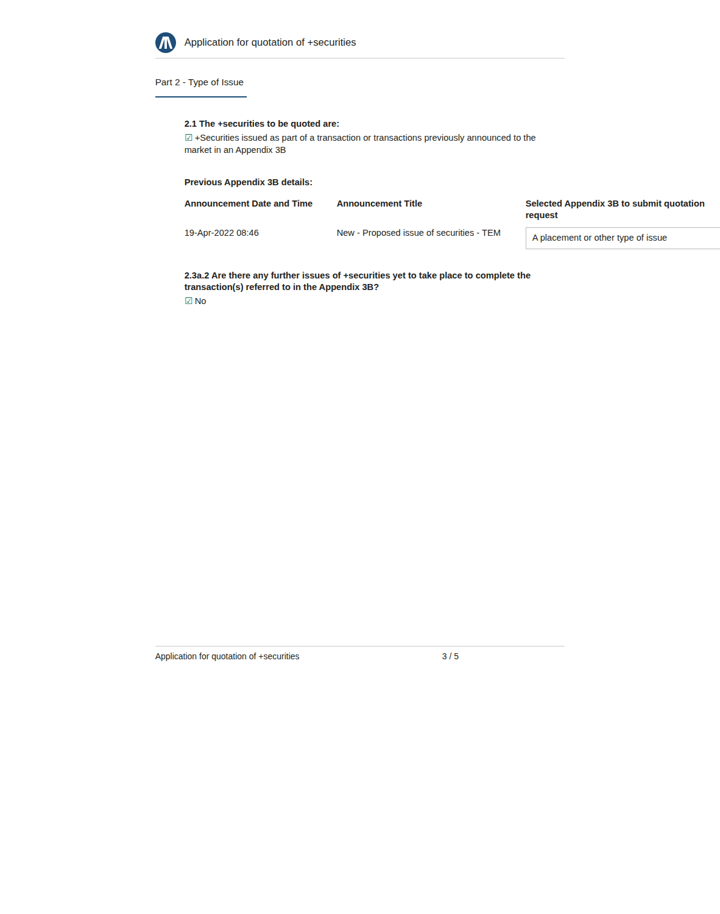Application for quotation of +securities
Part 2 - Type of Issue
2.1 The +securities to be quoted are:
☑+Securities issued as part of a transaction or transactions previously announced to the market in an Appendix 3B
Previous Appendix 3B details:
Announcement Date and Time
Announcement Title
Selected Appendix 3B to submit quotation request
19-Apr-2022 08:46
New - Proposed issue of securities - TEM
A placement or other type of issue
2.3a.2 Are there any further issues of +securities yet to take place to complete the transaction(s) referred to in the Appendix 3B?
☑No
Application for quotation of +securities
3 / 5